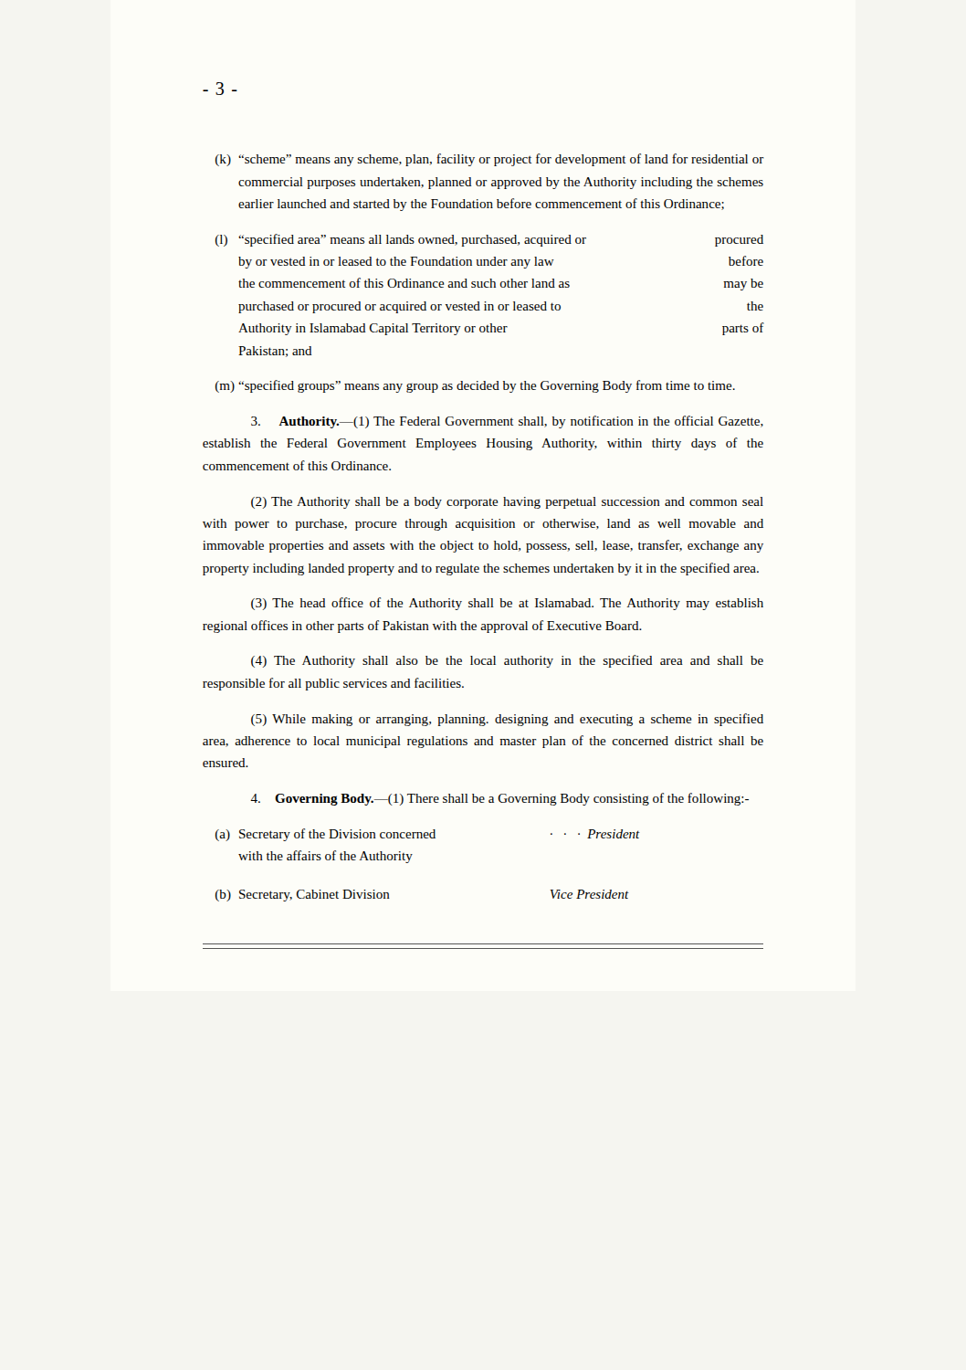- 3 -
(k)
“scheme” means any scheme, plan, facility or project for development of land for residential or commercial purposes undertaken, planned or approved by the Authority including the schemes earlier launched and started by the Foundation before commencement of this Ordinance;
(l)
“specified area” means all lands owned, purchased, acquired or procured
by or vested in or leased to the Foundation under any law before
the commencement of this Ordinance and such other land as may be
purchased or procured or acquired or vested in or leased to the
Authority in Islamabad Capital Territory or other parts of
Pakistan; and
(m)
“specified groups” means any group as decided by the Governing Body from time to time.
3. Authority.—(1) The Federal Government shall, by notification in the official Gazette, establish the Federal Government Employees Housing Authority, within thirty days of the commencement of this Ordinance.
(2) The Authority shall be a body corporate having perpetual succession and common seal with power to purchase, procure through acquisition or otherwise, land as well movable and immovable properties and assets with the object to hold, possess, sell, lease, transfer, exchange any property including landed property and to regulate the schemes undertaken by it in the specified area.
(3) The head office of the Authority shall be at Islamabad. The Authority may establish regional offices in other parts of Pakistan with the approval of Executive Board.
(4) The Authority shall also be the local authority in the specified area and shall be responsible for all public services and facilities.
(5) While making or arranging, planning. designing and executing a scheme in specified area, adherence to local municipal regulations and master plan of the concerned district shall be ensured.
4. Governing Body.—(1) There shall be a Governing Body consisting of the following:-
(a)
Secretary of the Division concernedwith the affairs of the Authority
· · · President
(b)
Secretary, Cabinet Division
Vice President